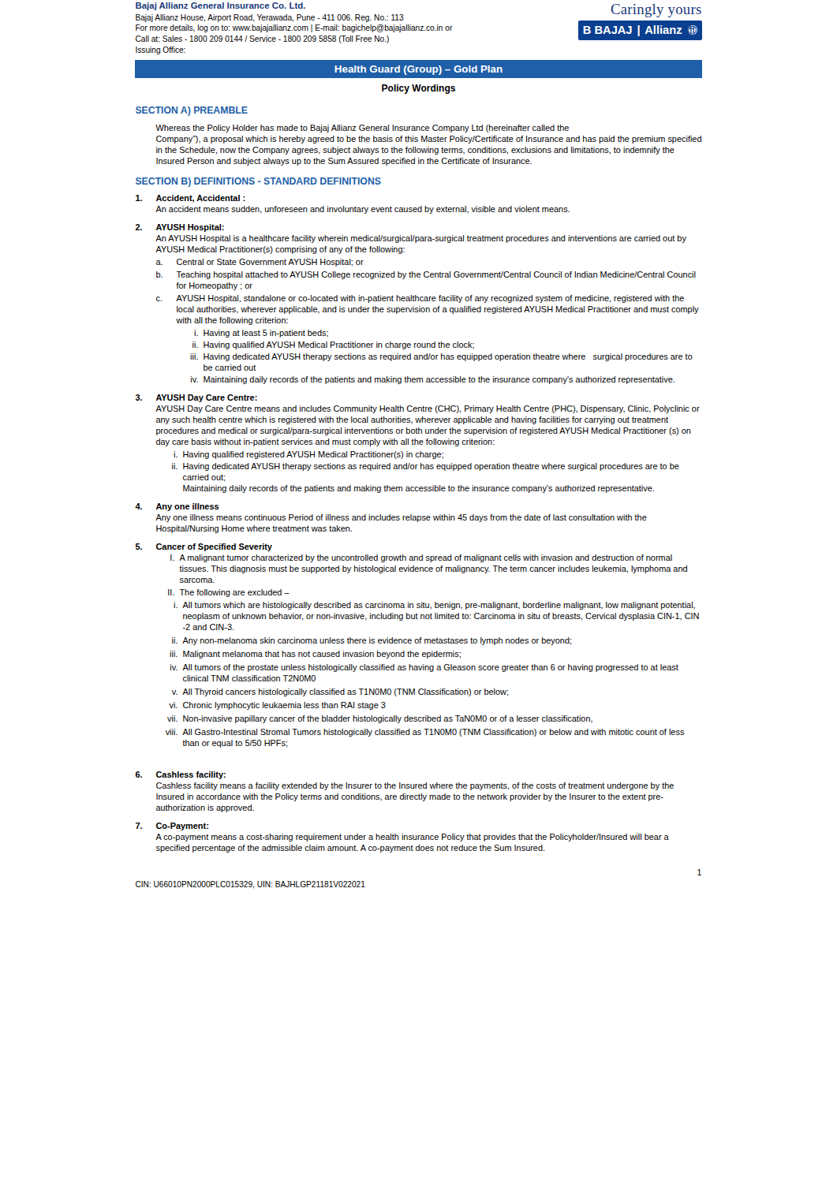Caringly yours
B BAJAJ | Allianz ⑪
Bajaj Allianz General Insurance Co. Ltd.
Bajaj Allianz House, Airport Road, Yerawada, Pune - 411 006. Reg. No.: 113
For more details, log on to: www.bajajallianz.com | E-mail: bagichelp@bajajallianz.co.in or
Call at: Sales - 1800 209 0144 / Service - 1800 209 5858 (Toll Free No.)
Issuing Office:
Health Guard (Group) – Gold Plan
Policy Wordings
SECTION A) PREAMBLE
Whereas the Policy Holder has made to Bajaj Allianz General Insurance Company Ltd (hereinafter called the
Company”), a proposal which is hereby agreed to be the basis of this Master Policy/Certificate of Insurance and has paid the premium specified in the Schedule, now the Company agrees, subject always to the following terms, conditions, exclusions and limitations, to indemnify the Insured Person and subject always up to the Sum Assured specified in the Certificate of Insurance.
SECTION B) DEFINITIONS - STANDARD DEFINITIONS
Accident, Accidental : An accident means sudden, unforeseen and involuntary event caused by external, visible and violent means.
AYUSH Hospital: An AYUSH Hospital is a healthcare facility wherein medical/surgical/para-surgical treatment procedures and interventions are carried out by AYUSH Medical Practitioner(s) comprising of any of the following:
Central or State Government AYUSH Hospital; or
Teaching hospital attached to AYUSH College recognized by the Central Government/Central Council of Indian Medicine/Central Council for Homeopathy ; or
AYUSH Hospital, standalone or co-located with in-patient healthcare facility of any recognized system of medicine, registered with the local authorities, wherever applicable, and is under the supervision of a qualified registered AYUSH Medical Practitioner and must comply with all the following criterion:
Having at least 5 in-patient beds;
Having qualified AYUSH Medical Practitioner in charge round the clock;
Having dedicated AYUSH therapy sections as required and/or has equipped operation theatre where surgical procedures are to be carried out
Maintaining daily records of the patients and making them accessible to the insurance company’s authorized representative.
AYUSH Day Care Centre: AYUSH Day Care Centre means and includes Community Health Centre (CHC), Primary Health Centre (PHC), Dispensary, Clinic, Polyclinic or any such health centre which is registered with the local authorities, wherever applicable and having facilities for carrying out treatment procedures and medical or surgical/para-surgical interventions or both under the supervision of registered AYUSH Medical Practitioner (s) on day care basis without in-patient services and must comply with all the following criterion:
Having qualified registered AYUSH Medical Practitioner(s) in charge;
Having dedicated AYUSH therapy sections as required and/or has equipped operation theatre where surgical procedures are to be carried out;
Maintaining daily records of the patients and making them accessible to the insurance company’s authorized representative.
Any one illness Any one illness means continuous Period of illness and includes relapse within 45 days from the date of last consultation with the Hospital/Nursing Home where treatment was taken.
Cancer of Specified Severity
A malignant tumor characterized by the uncontrolled growth and spread of malignant cells with invasion and destruction of normal tissues. This diagnosis must be supported by histological evidence of malignancy. The term cancer includes leukemia, lymphoma and sarcoma.
The following are excluded –
All tumors which are histologically described as carcinoma in situ, benign, pre-malignant, borderline malignant, low malignant potential, neoplasm of unknown behavior, or non-invasive, including but not limited to: Carcinoma in situ of breasts, Cervical dysplasia CIN-1, CIN -2 and CIN-3.
Any non-melanoma skin carcinoma unless there is evidence of metastases to lymph nodes or beyond;
Malignant melanoma that has not caused invasion beyond the epidermis;
All tumors of the prostate unless histologically classified as having a Gleason score greater than 6 or having progressed to at least clinical TNM classification T2N0M0
All Thyroid cancers histologically classified as T1N0M0 (TNM Classification) or below;
Chronic lymphocytic leukaemia less than RAI stage 3
Non-invasive papillary cancer of the bladder histologically described as TaN0M0 or of a lesser classification,
All Gastro-Intestinal Stromal Tumors histologically classified as T1N0M0 (TNM Classification) or below and with mitotic count of less than or equal to 5/50 HPFs;
Cashless facility: Cashless facility means a facility extended by the Insurer to the Insured where the payments, of the costs of treatment undergone by the Insured in accordance with the Policy terms and conditions, are directly made to the network provider by the Insurer to the extent pre-authorization is approved.
Co-Payment: A co-payment means a cost-sharing requirement under a health insurance Policy that provides that the Policyholder/Insured will bear a specified percentage of the admissible claim amount. A co-payment does not reduce the Sum Insured.
1
CIN: U66010PN2000PLC015329, UIN: BAJHLGP21181V022021